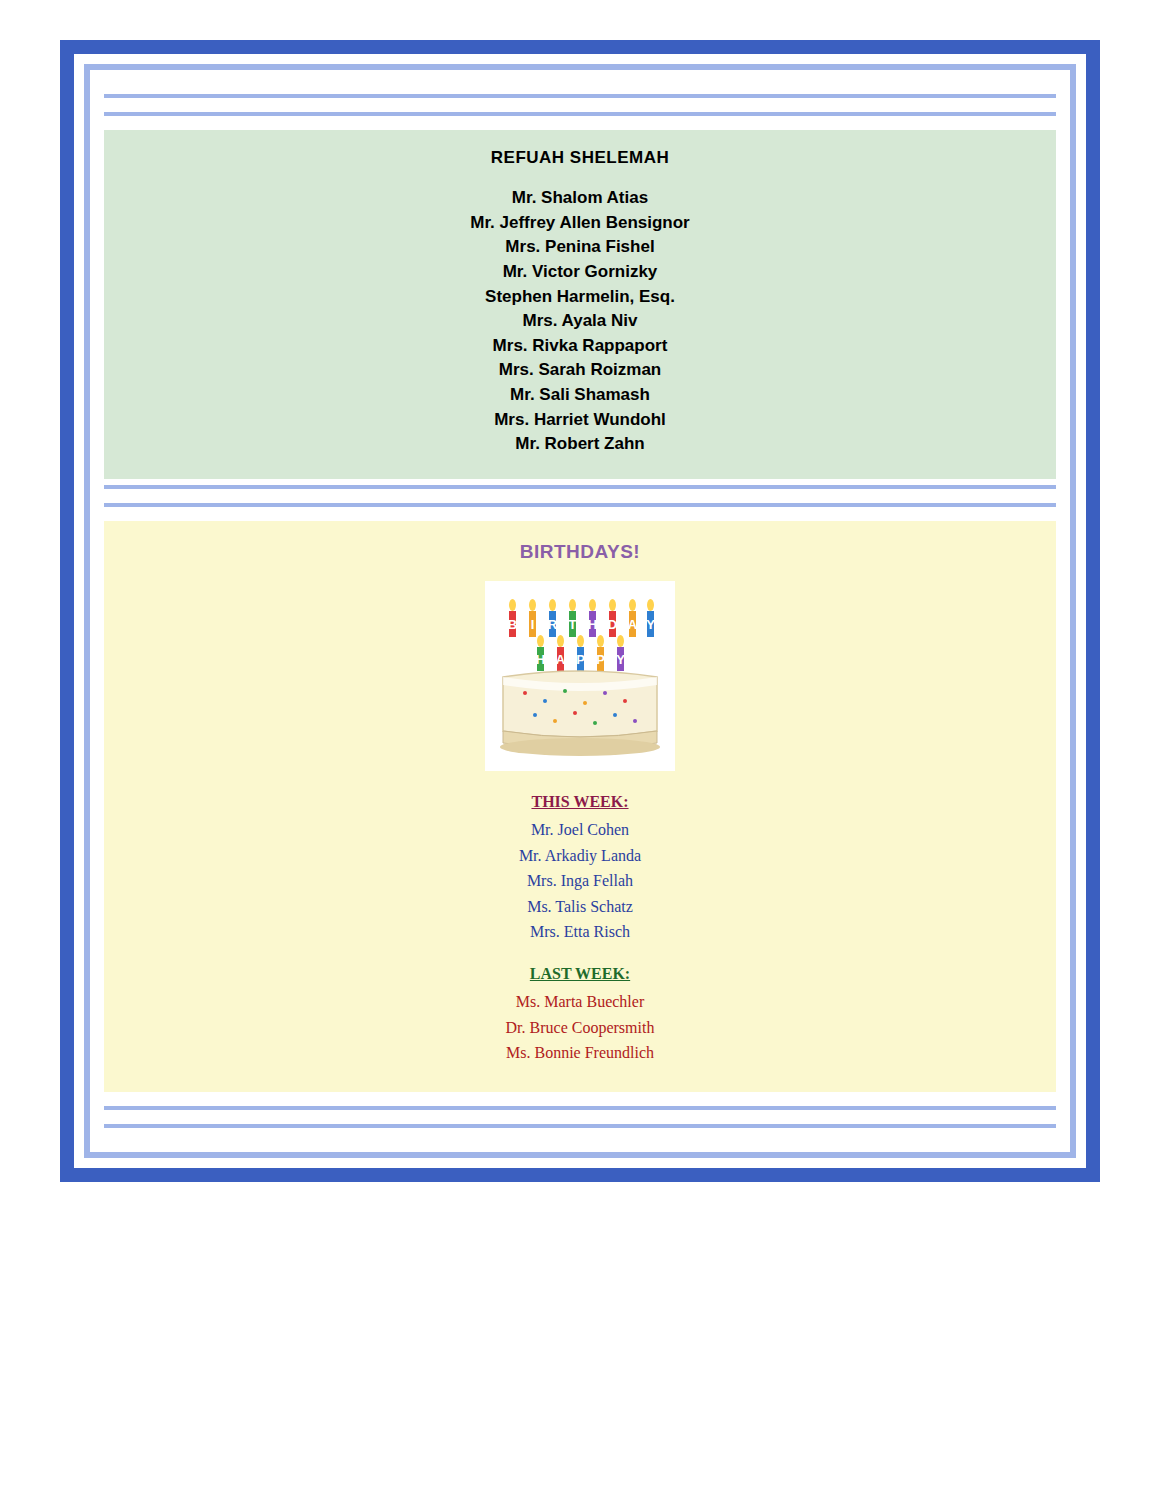REFUAH SHELEMAH
Mr. Shalom Atias
Mr. Jeffrey Allen Bensignor
Mrs. Penina Fishel
Mr. Victor Gornizky
Stephen Harmelin, Esq.
Mrs. Ayala Niv
Mrs. Rivka Rappaport
Mrs. Sarah Roizman
Mr. Sali Shamash
Mrs. Harriet Wundohl
Mr. Robert Zahn
BIRTHDAYS!
B I R T H D A Y H A P P Y
THIS WEEK:
Mr. Joel Cohen
Mr. Arkadiy Landa
Mrs. Inga Fellah
Ms. Talis Schatz
Mrs. Etta Risch
LAST WEEK:
Ms. Marta Buechler
Dr. Bruce Coopersmith
Ms. Bonnie Freundlich